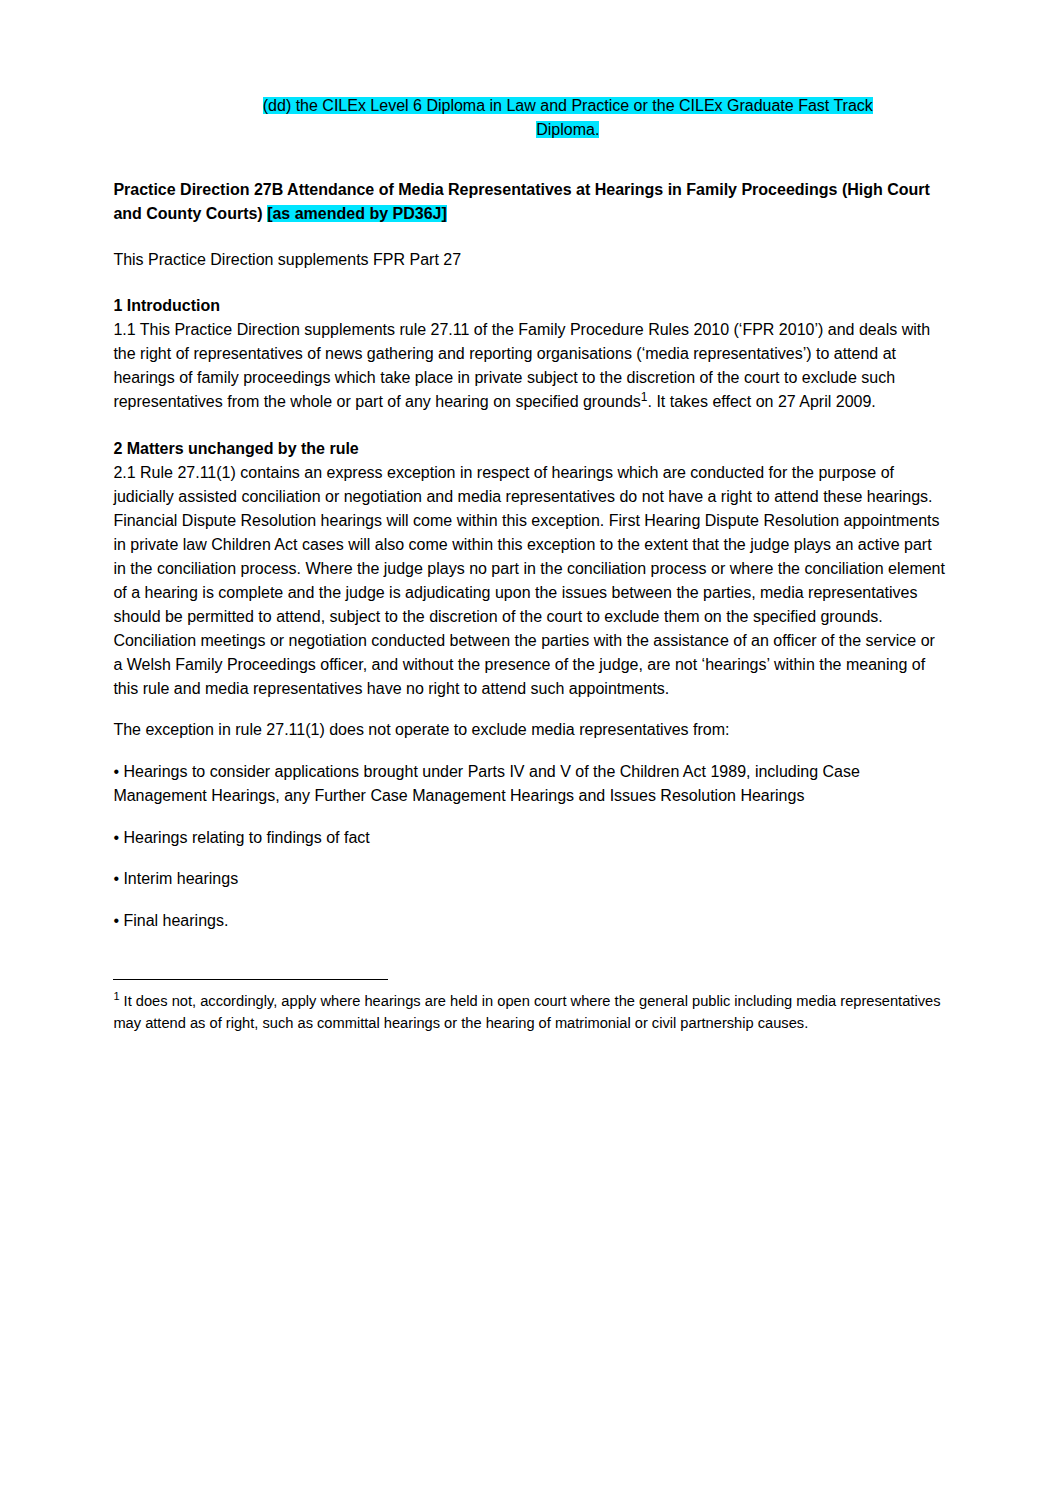(dd) the CILEx Level 6 Diploma in Law and Practice or the CILEx Graduate Fast Track Diploma.
Practice Direction 27B Attendance of Media Representatives at Hearings in Family Proceedings (High Court and County Courts) [as amended by PD36J]
This Practice Direction supplements FPR Part 27
1 Introduction
1.1 This Practice Direction supplements rule 27.11 of the Family Procedure Rules 2010 (‘FPR 2010’) and deals with the right of representatives of news gathering and reporting organisations (‘media representatives’) to attend at hearings of family proceedings which take place in private subject to the discretion of the court to exclude such representatives from the whole or part of any hearing on specified grounds1. It takes effect on 27 April 2009.
2 Matters unchanged by the rule
2.1 Rule 27.11(1) contains an express exception in respect of hearings which are conducted for the purpose of judicially assisted conciliation or negotiation and media representatives do not have a right to attend these hearings. Financial Dispute Resolution hearings will come within this exception. First Hearing Dispute Resolution appointments in private law Children Act cases will also come within this exception to the extent that the judge plays an active part in the conciliation process. Where the judge plays no part in the conciliation process or where the conciliation element of a hearing is complete and the judge is adjudicating upon the issues between the parties, media representatives should be permitted to attend, subject to the discretion of the court to exclude them on the specified grounds. Conciliation meetings or negotiation conducted between the parties with the assistance of an officer of the service or a Welsh Family Proceedings officer, and without the presence of the judge, are not ‘hearings’ within the meaning of this rule and media representatives have no right to attend such appointments.
The exception in rule 27.11(1) does not operate to exclude media representatives from:
• Hearings to consider applications brought under Parts IV and V of the Children Act 1989, including Case Management Hearings, any Further Case Management Hearings and Issues Resolution Hearings
• Hearings relating to findings of fact
• Interim hearings
• Final hearings.
1 It does not, accordingly, apply where hearings are held in open court where the general public including media representatives may attend as of right, such as committal hearings or the hearing of matrimonial or civil partnership causes.